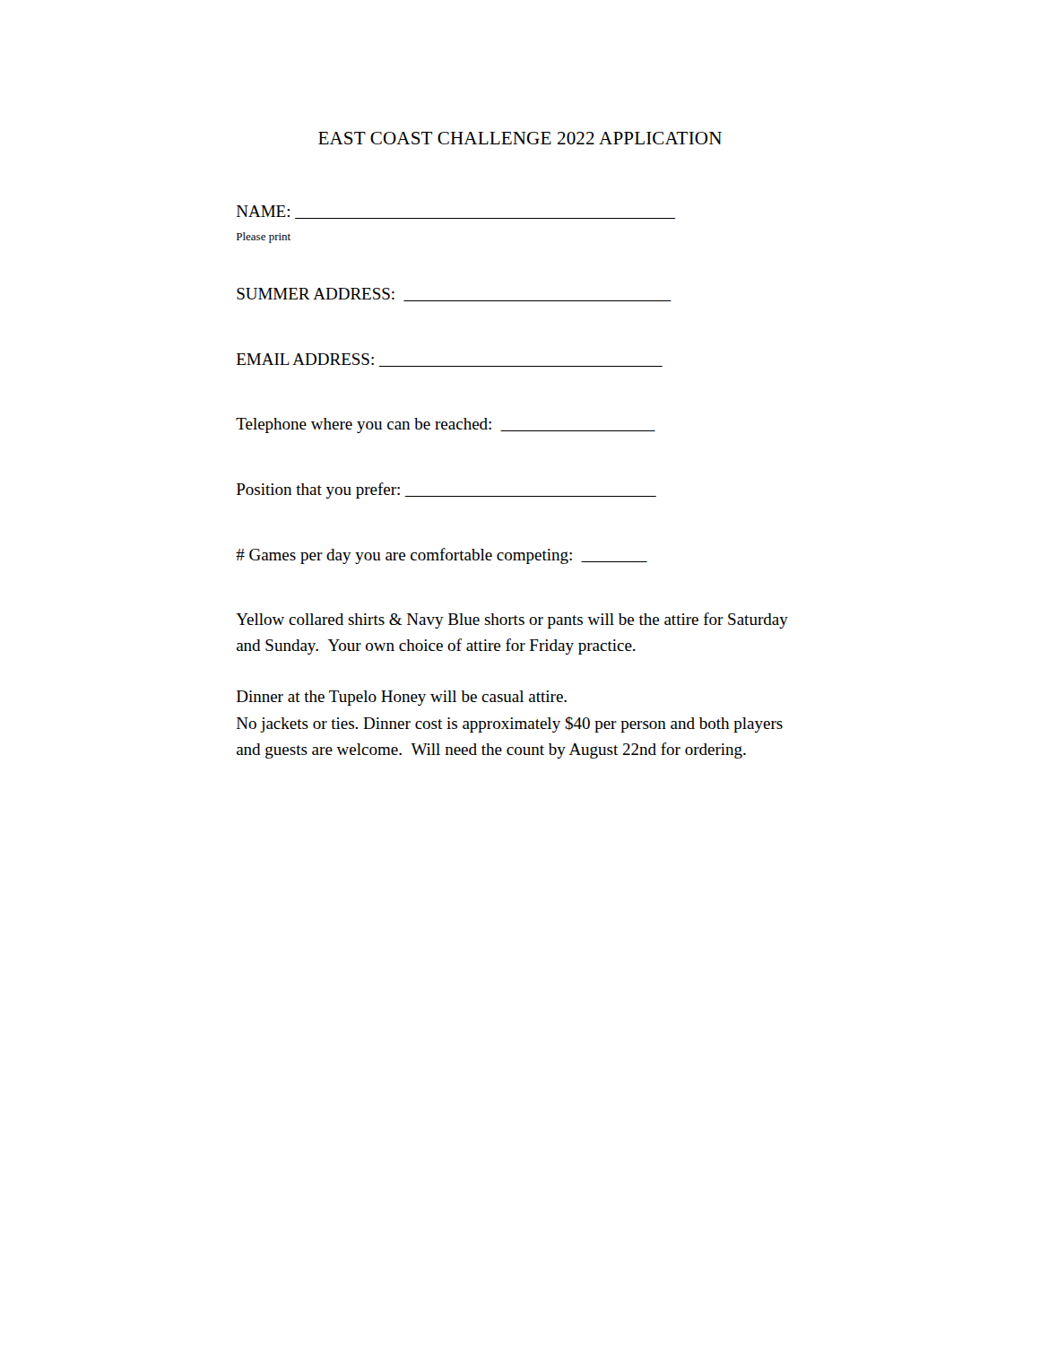EAST COAST CHALLENGE 2022 APPLICATION
NAME: _______________________________________________
Please print
SUMMER ADDRESS: _________________________________
EMAIL ADDRESS: ___________________________________
Telephone where you can be reached: ___________________
Position that you prefer: _______________________________
# Games per day you are comfortable competing: ________
Yellow collared shirts & Navy Blue shorts or pants will be the attire for Saturday and Sunday. Your own choice of attire for Friday practice.
Dinner at the Tupelo Honey will be casual attire.
No jackets or ties. Dinner cost is approximately $40 per person and both players and guests are welcome. Will need the count by August 22nd for ordering.